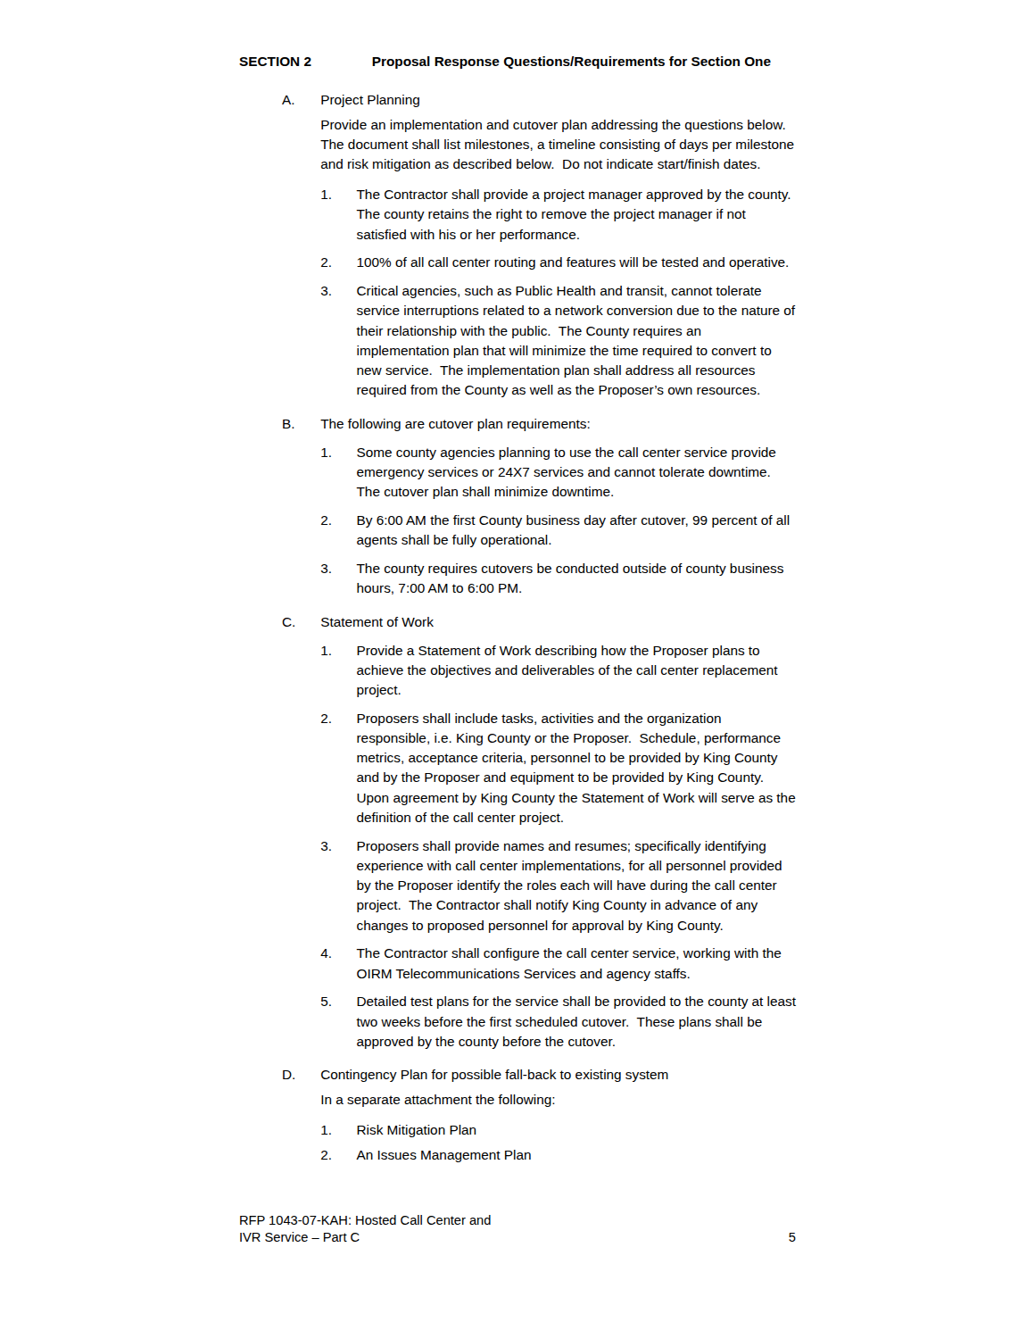SECTION 2 Proposal Response Questions/Requirements for Section One
A. Project Planning
Provide an implementation and cutover plan addressing the questions below. The document shall list milestones, a timeline consisting of days per milestone and risk mitigation as described below. Do not indicate start/finish dates.
1. The Contractor shall provide a project manager approved by the county. The county retains the right to remove the project manager if not satisfied with his or her performance.
2. 100% of all call center routing and features will be tested and operative.
3. Critical agencies, such as Public Health and transit, cannot tolerate service interruptions related to a network conversion due to the nature of their relationship with the public. The County requires an implementation plan that will minimize the time required to convert to new service. The implementation plan shall address all resources required from the County as well as the Proposer’s own resources.
B. The following are cutover plan requirements:
1. Some county agencies planning to use the call center service provide emergency services or 24X7 services and cannot tolerate downtime. The cutover plan shall minimize downtime.
2. By 6:00 AM the first County business day after cutover, 99 percent of all agents shall be fully operational.
3. The county requires cutovers be conducted outside of county business hours, 7:00 AM to 6:00 PM.
C. Statement of Work
1. Provide a Statement of Work describing how the Proposer plans to achieve the objectives and deliverables of the call center replacement project.
2. Proposers shall include tasks, activities and the organization responsible, i.e. King County or the Proposer. Schedule, performance metrics, acceptance criteria, personnel to be provided by King County and by the Proposer and equipment to be provided by King County. Upon agreement by King County the Statement of Work will serve as the definition of the call center project.
3. Proposers shall provide names and resumes; specifically identifying experience with call center implementations, for all personnel provided by the Proposer identify the roles each will have during the call center project. The Contractor shall notify King County in advance of any changes to proposed personnel for approval by King County.
4. The Contractor shall configure the call center service, working with the OIRM Telecommunications Services and agency staffs.
5. Detailed test plans for the service shall be provided to the county at least two weeks before the first scheduled cutover. These plans shall be approved by the county before the cutover.
D. Contingency Plan for possible fall-back to existing system
In a separate attachment the following:
1. Risk Mitigation Plan
2. An Issues Management Plan
RFP 1043-07-KAH: Hosted Call Center and
IVR Service – Part C
5